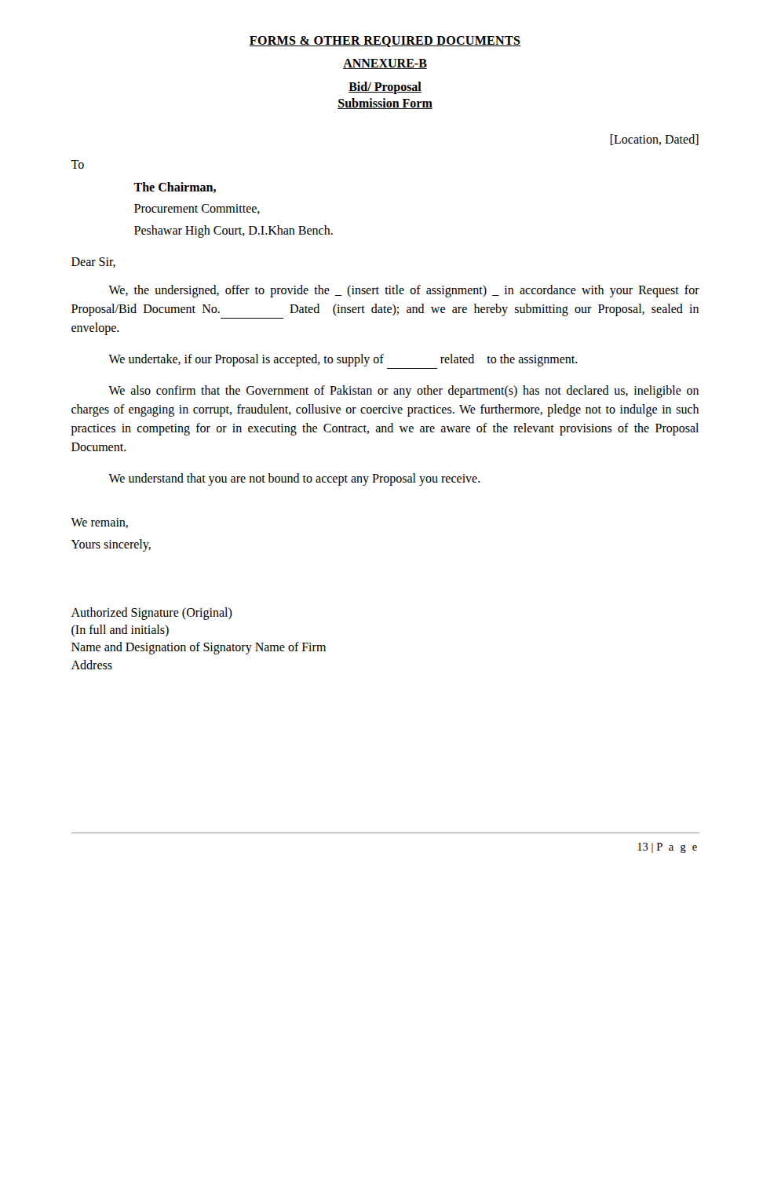FORMS & OTHER REQUIRED DOCUMENTS
ANNEXURE-B
Bid/ Proposal
Submission Form
[Location, Dated]
To
The Chairman,
Procurement Committee,
Peshawar High Court, D.I.Khan Bench.
Dear Sir,
We, the undersigned, offer to provide the _ (insert title of assignment) _ in accordance with your Request for Proposal/Bid Document No. Dated (insert date); and we are hereby submitting our Proposal, sealed in envelope.
We undertake, if our Proposal is accepted, to supply of related to the assignment.
We also confirm that the Government of Pakistan or any other department(s) has not declared us, ineligible on charges of engaging in corrupt, fraudulent, collusive or coercive practices. We furthermore, pledge not to indulge in such practices in competing for or in executing the Contract, and we are aware of the relevant provisions of the Proposal Document.
We understand that you are not bound to accept any Proposal you receive.
We remain,
Yours sincerely,
Authorized Signature (Original)
(In full and initials)
Name and Designation of Signatory Name of Firm
Address
13 | P a g e